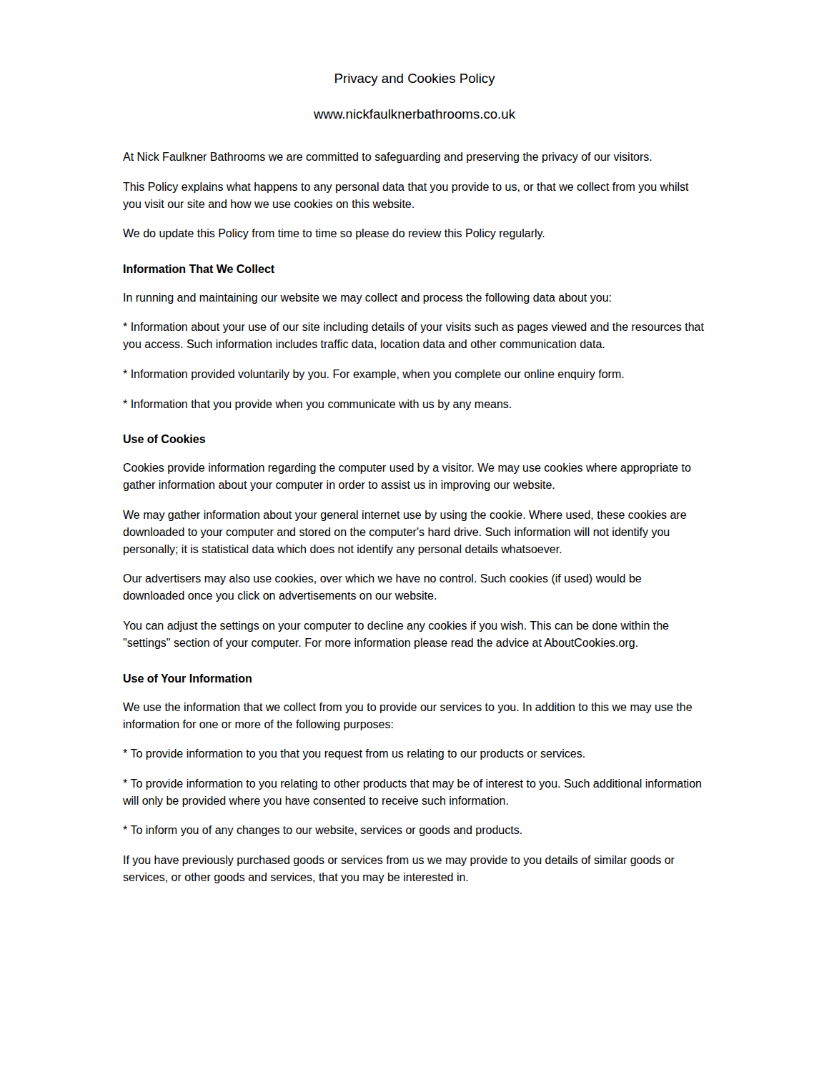Privacy and Cookies Policy
www.nickfaulknerbathrooms.co.uk
At Nick Faulkner Bathrooms we are committed to safeguarding and preserving the privacy of our visitors.
This Policy explains what happens to any personal data that you provide to us, or that we collect from you whilst you visit our site and how we use cookies on this website.
We do update this Policy from time to time so please do review this Policy regularly.
Information That We Collect
In running and maintaining our website we may collect and process the following data about you:
* Information about your use of our site including details of your visits such as pages viewed and the resources that you access. Such information includes traffic data, location data and other communication data.
* Information provided voluntarily by you. For example, when you complete our online enquiry form.
* Information that you provide when you communicate with us by any means.
Use of Cookies
Cookies provide information regarding the computer used by a visitor. We may use cookies where appropriate to gather information about your computer in order to assist us in improving our website.
We may gather information about your general internet use by using the cookie. Where used, these cookies are downloaded to your computer and stored on the computer's hard drive. Such information will not identify you personally; it is statistical data which does not identify any personal details whatsoever.
Our advertisers may also use cookies, over which we have no control. Such cookies (if used) would be downloaded once you click on advertisements on our website.
You can adjust the settings on your computer to decline any cookies if you wish. This can be done within the "settings" section of your computer. For more information please read the advice at AboutCookies.org.
Use of Your Information
We use the information that we collect from you to provide our services to you. In addition to this we may use the information for one or more of the following purposes:
* To provide information to you that you request from us relating to our products or services.
* To provide information to you relating to other products that may be of interest to you. Such additional information will only be provided where you have consented to receive such information.
* To inform you of any changes to our website, services or goods and products.
If you have previously purchased goods or services from us we may provide to you details of similar goods or services, or other goods and services, that you may be interested in.